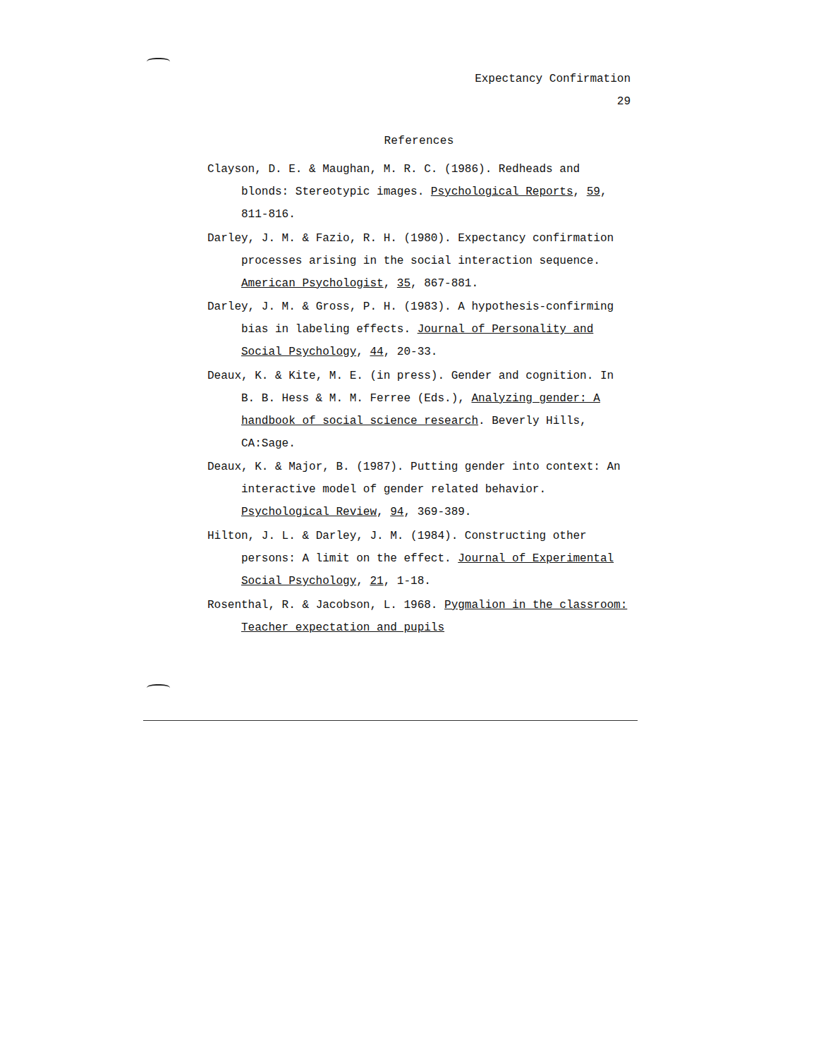Expectancy Confirmation 29
References
Clayson, D. E. & Maughan, M. R. C. (1986). Redheads and blonds: Stereotypic images. Psychological Reports, 59, 811-816.
Darley, J. M. & Fazio, R. H. (1980). Expectancy confirmation processes arising in the social interaction sequence. American Psychologist, 35, 867-881.
Darley, J. M. & Gross, P. H. (1983). A hypothesis-confirming bias in labeling effects. Journal of Personality and Social Psychology, 44, 20-33.
Deaux, K. & Kite, M. E. (in press). Gender and cognition. In B. B. Hess & M. M. Ferree (Eds.), Analyzing gender: A handbook of social science research. Beverly Hills, CA:Sage.
Deaux, K. & Major, B. (1987). Putting gender into context: An interactive model of gender related behavior. Psychological Review, 94, 369-389.
Hilton, J. L. & Darley, J. M. (1984). Constructing other persons: A limit on the effect. Journal of Experimental Social Psychology, 21, 1-18.
Rosenthal, R. & Jacobson, L. 1968. Pygmalion in the classroom: Teacher expectation and pupils